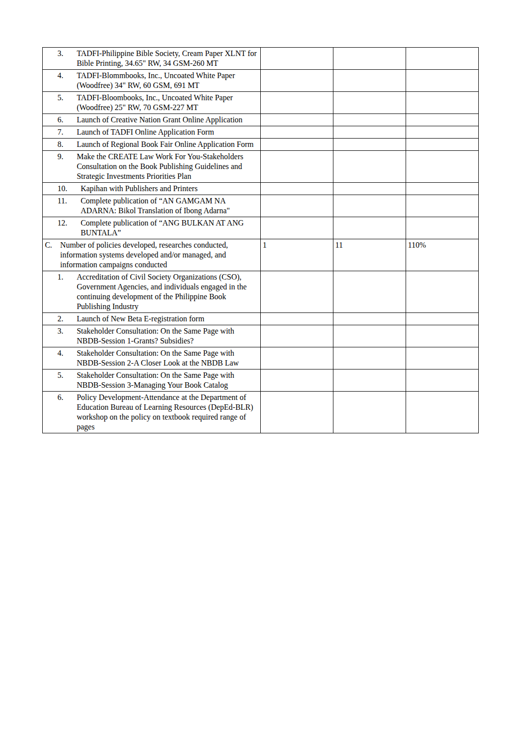| 3. TADFI-Philippine Bible Society, Cream Paper XLNT for Bible Printing, 34.65" RW, 34 GSM-260 MT | | | |
| 4. TADFI-Blommbooks, Inc., Uncoated White Paper (Woodfree) 34" RW, 60 GSM, 691 MT | | | |
| 5. TADFI-Bloombooks, Inc., Uncoated White Paper (Woodfree) 25" RW, 70 GSM-227 MT | | | |
| 6. Launch of Creative Nation Grant Online Application | | | |
| 7. Launch of TADFI Online Application Form | | | |
| 8. Launch of Regional Book Fair Online Application Form | | | |
| 9. Make the CREATE Law Work For You-Stakeholders Consultation on the Book Publishing Guidelines and Strategic Investments Priorities Plan | | | |
| 10. Kapihan with Publishers and Printers | | | |
| 11. Complete publication of “AN GAMGAM NA ADARNA: Bikol Translation of Ibong Adarna" | | | |
| 12. Complete publication of “ANG BULKAN AT ANG BUNTALA” | | | |
| C. Number of policies developed, researches conducted, information systems developed and/or managed, and information campaigns conducted | 1 | 11 | 110% |
| 1. Accreditation of Civil Society Organizations (CSO), Government Agencies, and individuals engaged in the continuing development of the Philippine Book Publishing Industry | | | |
| 2. Launch of New Beta E-registration form | | | |
| 3. Stakeholder Consultation: On the Same Page with NBDB-Session 1-Grants? Subsidies? | | | |
| 4. Stakeholder Consultation: On the Same Page with NBDB-Session 2-A Closer Look at the NBDB Law | | | |
| 5. Stakeholder Consultation: On the Same Page with NBDB-Session 3-Managing Your Book Catalog | | | |
| 6. Policy Development-Attendance at the Department of Education Bureau of Learning Resources (DepEd-BLR) workshop on the policy on textbook required range of pages | | | |